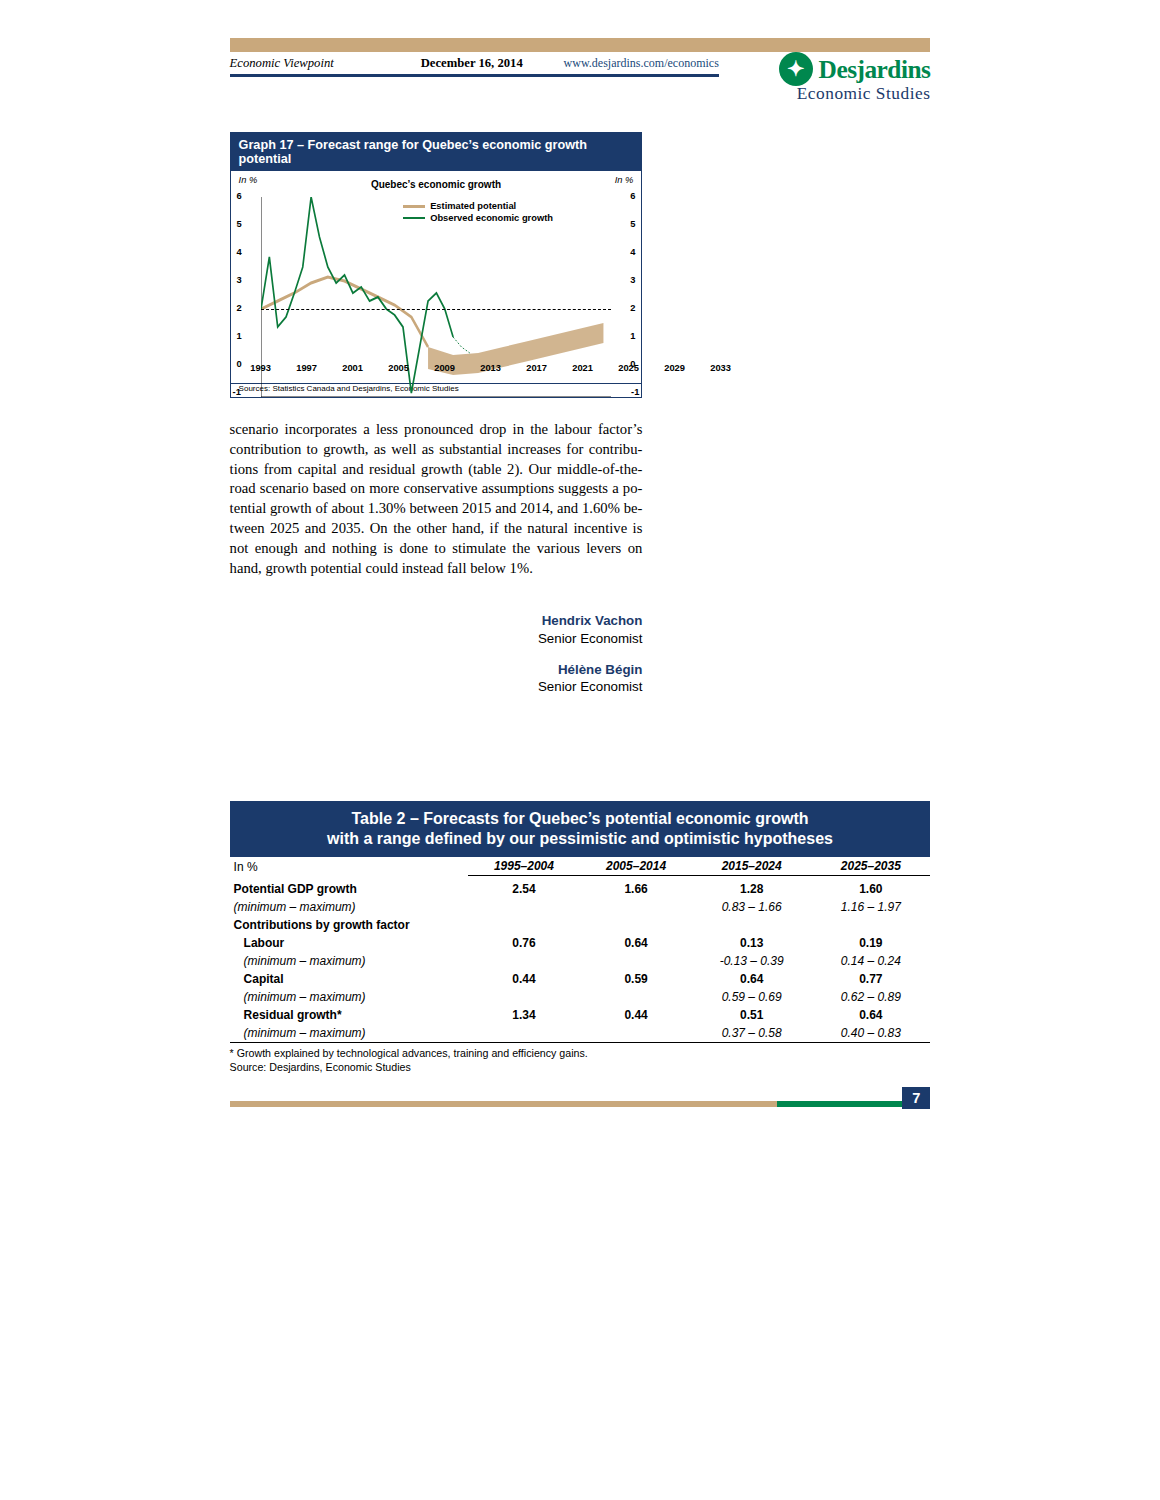Economic Viewpoint
December 16, 2014
www.desjardins.com/economics
✦ Desjardins
Economic Studies
Graph 17 – Forecast range for Quebec’s economic growth potential
In % In %
Quebec’s economic growth
Estimated potential
Observed economic growth
6 5 4 3 2 1 0 -1 6 5 4 3 2 1 0 -1
1993 1997 2001 2005 2009 2013 2017 2021 2025 2029 2033
Sources: Statistics Canada and Desjardins, Economic Studies
scenario incorporates a less pronounced drop in the labour factor’s contribution to growth, as well as substantial increases for contributions from capital and residual growth (table 2). Our middle-of-the-road scenario based on more conservative assumptions suggests a potential growth of about 1.30% between 2015 and 2014, and 1.60% between 2025 and 2035. On the other hand, if the natural incentive is not enough and nothing is done to stimulate the various levers on hand, growth potential could instead fall below 1%.
Hendrix Vachon
Senior Economist
Hélène Bégin
Senior Economist
Table 2 – Forecasts for Quebec’s potential economic growth
with a range defined by our pessimistic and optimistic hypotheses
| In % | 1995–2004 | 2005–2014 | 2015–2024 | 2025–2035 |
| --- | --- | --- | --- | --- |
| Potential GDP growth | 2.54 | 1.66 | 1.28 | 1.60 |
| (minimum – maximum) | | | 0.83 – 1.66 | 1.16 – 1.97 |
| Contributions by growth factor |
| Labour | 0.76 | 0.64 | 0.13 | 0.19 |
| (minimum – maximum) | | | -0.13 – 0.39 | 0.14 – 0.24 |
| Capital | 0.44 | 0.59 | 0.64 | 0.77 |
| (minimum – maximum) | | | 0.59 – 0.69 | 0.62 – 0.89 |
| Residual growth* | 1.34 | 0.44 | 0.51 | 0.64 |
| (minimum – maximum) | | | 0.37 – 0.58 | 0.40 – 0.83 |
* Growth explained by technological advances, training and efficiency gains.
Source: Desjardins, Economic Studies
7